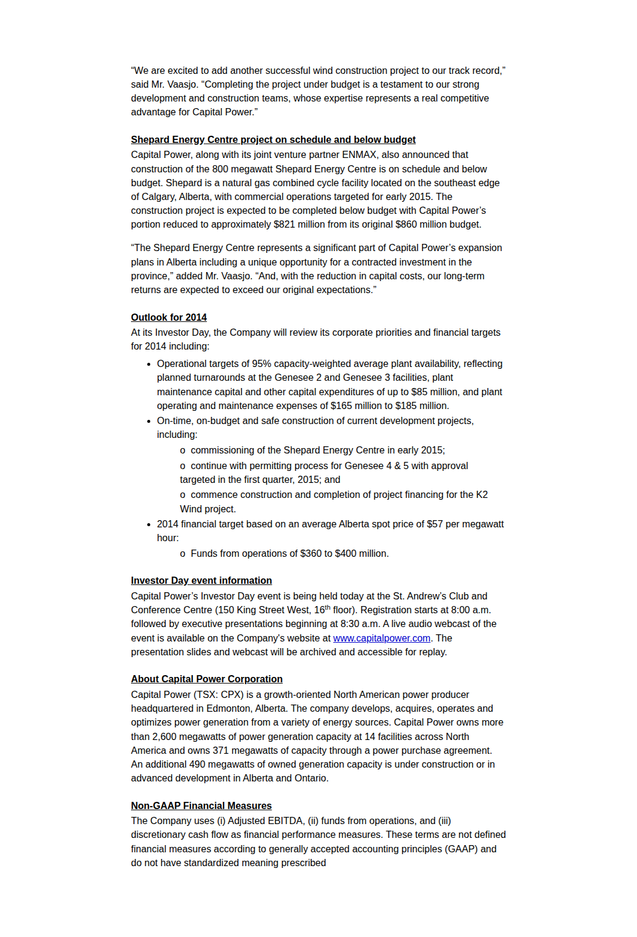“We are excited to add another successful wind construction project to our track record,” said Mr. Vaasjo. “Completing the project under budget is a testament to our strong development and construction teams, whose expertise represents a real competitive advantage for Capital Power.”
Shepard Energy Centre project on schedule and below budget
Capital Power, along with its joint venture partner ENMAX, also announced that construction of the 800 megawatt Shepard Energy Centre is on schedule and below budget. Shepard is a natural gas combined cycle facility located on the southeast edge of Calgary, Alberta, with commercial operations targeted for early 2015. The construction project is expected to be completed below budget with Capital Power’s portion reduced to approximately $821 million from its original $860 million budget.
“The Shepard Energy Centre represents a significant part of Capital Power’s expansion plans in Alberta including a unique opportunity for a contracted investment in the province,” added Mr. Vaasjo. “And, with the reduction in capital costs, our long-term returns are expected to exceed our original expectations.”
Outlook for 2014
At its Investor Day, the Company will review its corporate priorities and financial targets for 2014 including:
Operational targets of 95% capacity-weighted average plant availability, reflecting planned turnarounds at the Genesee 2 and Genesee 3 facilities, plant maintenance capital and other capital expenditures of up to $85 million, and plant operating and maintenance expenses of $165 million to $185 million.
On-time, on-budget and safe construction of current development projects, including:
commissioning of the Shepard Energy Centre in early 2015;
continue with permitting process for Genesee 4 & 5 with approval targeted in the first quarter, 2015; and
commence construction and completion of project financing for the K2 Wind project.
2014 financial target based on an average Alberta spot price of $57 per megawatt hour:
Funds from operations of $360 to $400 million.
Investor Day event information
Capital Power’s Investor Day event is being held today at the St. Andrew’s Club and Conference Centre (150 King Street West, 16th floor). Registration starts at 8:00 a.m. followed by executive presentations beginning at 8:30 a.m. A live audio webcast of the event is available on the Company's website at www.capitalpower.com. The presentation slides and webcast will be archived and accessible for replay.
About Capital Power Corporation
Capital Power (TSX: CPX) is a growth-oriented North American power producer headquartered in Edmonton, Alberta. The company develops, acquires, operates and optimizes power generation from a variety of energy sources. Capital Power owns more than 2,600 megawatts of power generation capacity at 14 facilities across North America and owns 371 megawatts of capacity through a power purchase agreement. An additional 490 megawatts of owned generation capacity is under construction or in advanced development in Alberta and Ontario.
Non-GAAP Financial Measures
The Company uses (i) Adjusted EBITDA, (ii) funds from operations, and (iii) discretionary cash flow as financial performance measures. These terms are not defined financial measures according to generally accepted accounting principles (GAAP) and do not have standardized meaning prescribed